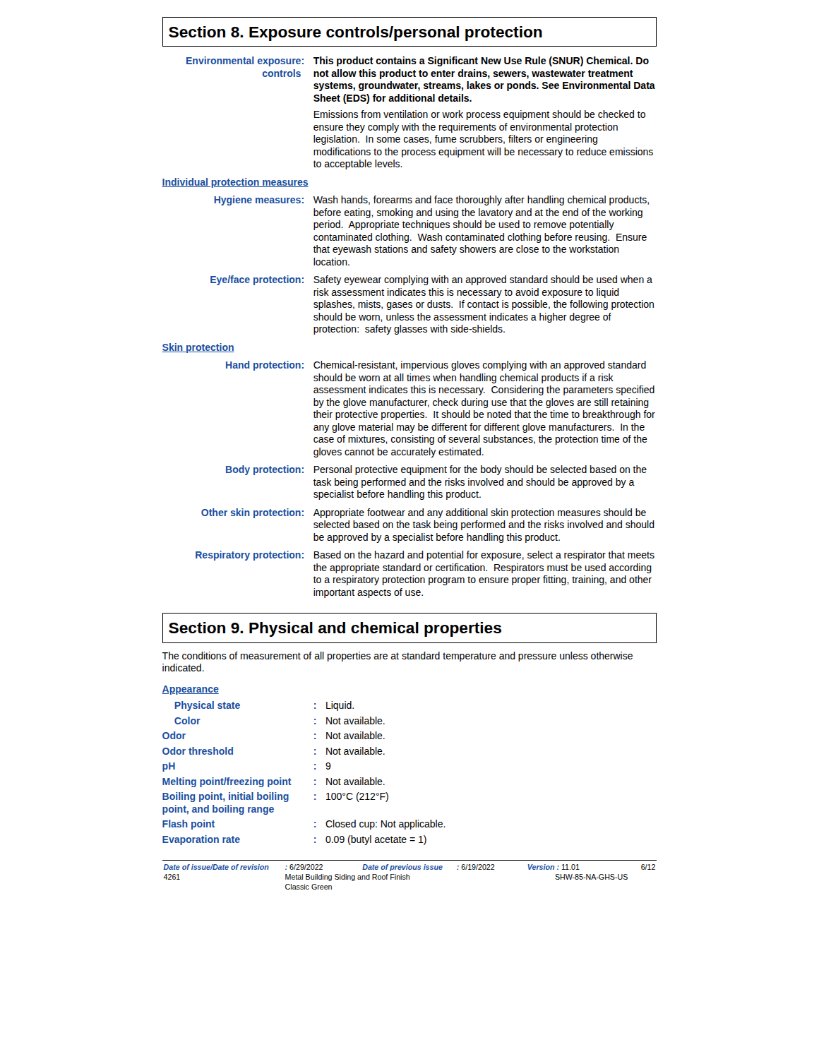Section 8. Exposure controls/personal protection
| Environmental exposure controls | : | This product contains a Significant New Use Rule (SNUR) Chemical. Do not allow this product to enter drains, sewers, wastewater treatment systems, groundwater, streams, lakes or ponds. See Environmental Data Sheet (EDS) for additional details. Emissions from ventilation or work process equipment should be checked to ensure they comply with the requirements of environmental protection legislation. In some cases, fume scrubbers, filters or engineering modifications to the process equipment will be necessary to reduce emissions to acceptable levels. |
| Individual protection measures |
| Hygiene measures | : | Wash hands, forearms and face thoroughly after handling chemical products, before eating, smoking and using the lavatory and at the end of the working period. Appropriate techniques should be used to remove potentially contaminated clothing. Wash contaminated clothing before reusing. Ensure that eyewash stations and safety showers are close to the workstation location. |
| Eye/face protection | : | Safety eyewear complying with an approved standard should be used when a risk assessment indicates this is necessary to avoid exposure to liquid splashes, mists, gases or dusts. If contact is possible, the following protection should be worn, unless the assessment indicates a higher degree of protection: safety glasses with side-shields. |
| Skin protection |
| Hand protection | : | Chemical-resistant, impervious gloves complying with an approved standard should be worn at all times when handling chemical products if a risk assessment indicates this is necessary. Considering the parameters specified by the glove manufacturer, check during use that the gloves are still retaining their protective properties. It should be noted that the time to breakthrough for any glove material may be different for different glove manufacturers. In the case of mixtures, consisting of several substances, the protection time of the gloves cannot be accurately estimated. |
| Body protection | : | Personal protective equipment for the body should be selected based on the task being performed and the risks involved and should be approved by a specialist before handling this product. |
| Other skin protection | : | Appropriate footwear and any additional skin protection measures should be selected based on the task being performed and the risks involved and should be approved by a specialist before handling this product. |
| Respiratory protection | : | Based on the hazard and potential for exposure, select a respirator that meets the appropriate standard or certification. Respirators must be used according to a respiratory protection program to ensure proper fitting, training, and other important aspects of use. |
Section 9. Physical and chemical properties
The conditions of measurement of all properties are at standard temperature and pressure unless otherwise indicated.
Appearance
| Physical state | : | Liquid. |
| Color | : | Not available. |
| Odor | : | Not available. |
| Odor threshold | : | Not available. |
| pH | : | 9 |
| Melting point/freezing point | : | Not available. |
| Boiling point, initial boiling point, and boiling range | : | 100°C (212°F) |
| Flash point | : | Closed cup: Not applicable. |
| Evaporation rate | : | 0.09 (butyl acetate = 1) |
| Date of issue/Date of revision | : 6/29/2022 | Date of previous issue | : 6/19/2022 | Version : 11.01 | 6/12 |
| 4261 | Metal Building Siding and Roof Finish Classic Green | SHW-85-NA-GHS-US |